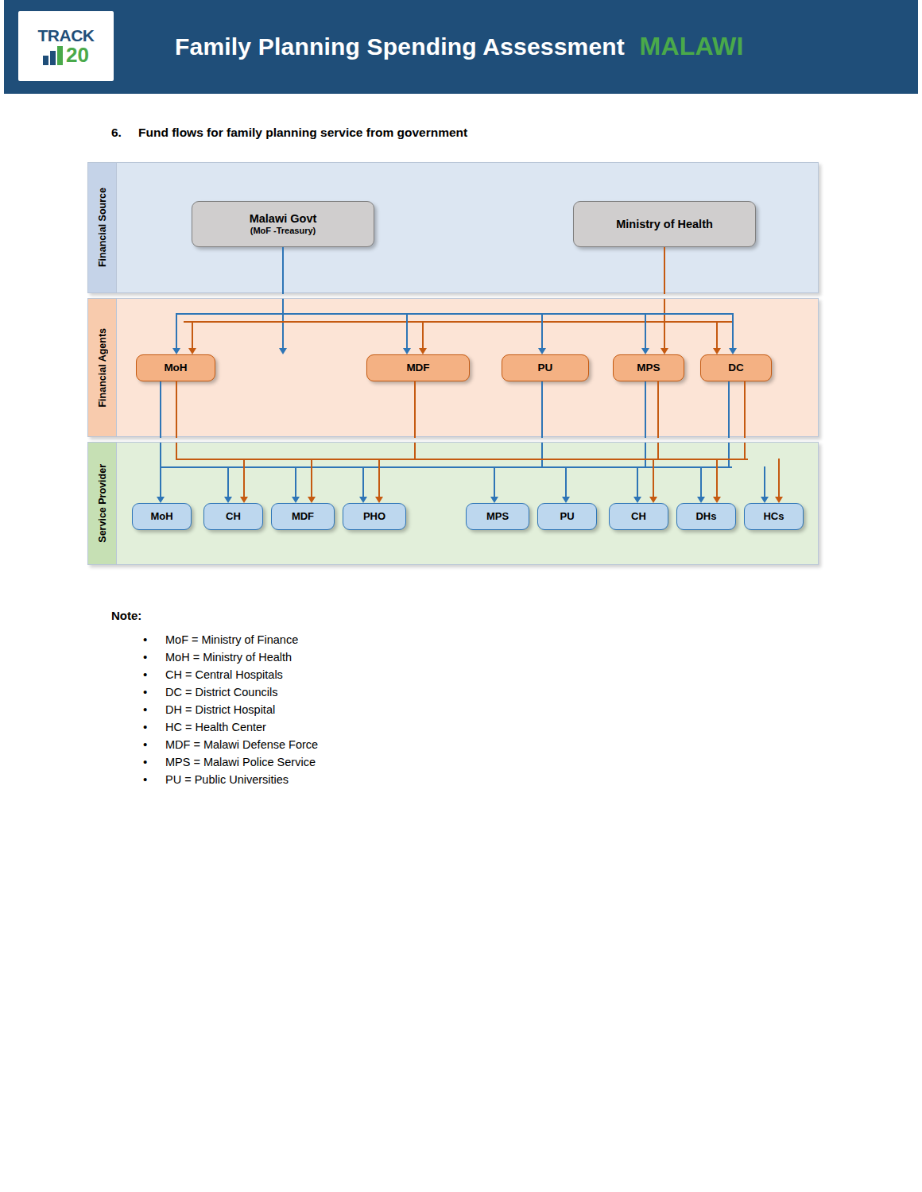TRACK
20
Family Planning Spending Assessment MALAWI
6. Fund flows for family planning service from government
Financial Source
Malawi Govt
(MoF -Treasury)
Ministry of Health
Financial Agents
MoH
MDF
PU
MPS
DC
Service Provider
MoH
CH
MDF
PHO
MPS
PU
CH
DHs
HCs
Note:
MoF = Ministry of Finance
MoH = Ministry of Health
CH = Central Hospitals
DC = District Councils
DH = District Hospital
HC = Health Center
MDF = Malawi Defense Force
MPS = Malawi Police Service
PU = Public Universities